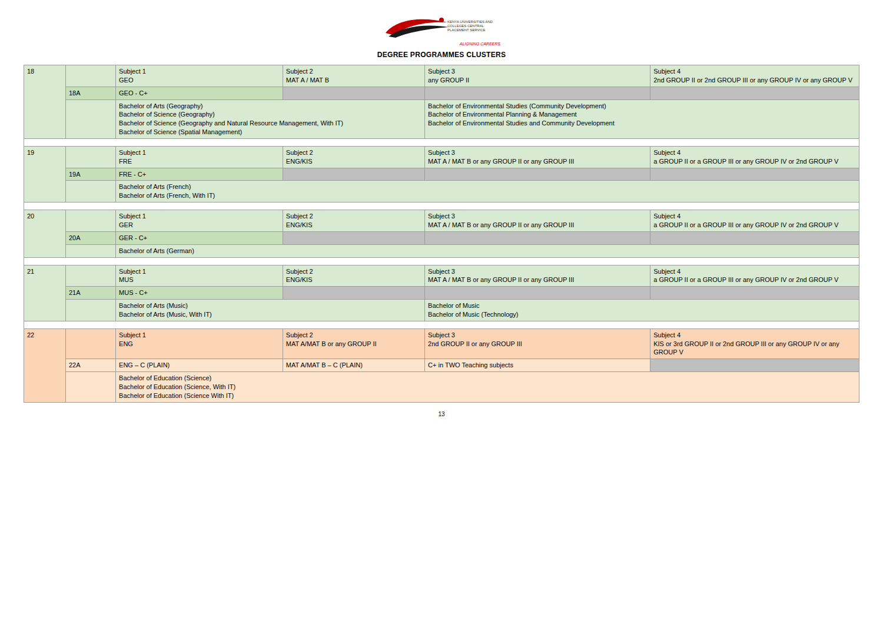KENYA UNIVERSITIES AND COLLEGES CENTRAL PLACEMENT SERVICE
ALIGNING CAREERS
DEGREE PROGRAMMES CLUSTERS
| 18 | | Subject 1 GEO | Subject 2 MAT A / MAT B | Subject 3 any GROUP II | Subject 4 2nd GROUP II or 2nd GROUP III or any GROUP IV or any GROUP V |
| 18A | GEO - C+ | | | |
| | Bachelor of Arts (Geography) Bachelor of Science (Geography) Bachelor of Science (Geography and Natural Resource Management, With IT) Bachelor of Science (Spatial Management) | Bachelor of Environmental Studies (Community Development) Bachelor of Environmental Planning & Management Bachelor of Environmental Studies and Community Development |
| 19 | | Subject 1 FRE | Subject 2 ENG/KIS | Subject 3 MAT A / MAT B or any GROUP II or any GROUP III | Subject 4 a GROUP II or a GROUP III or any GROUP IV or 2nd GROUP V |
| 19A | FRE - C+ | | | |
| | Bachelor of Arts (French) Bachelor of Arts (French, With IT) |
| 20 | | Subject 1 GER | Subject 2 ENG/KIS | Subject 3 MAT A / MAT B or any GROUP II or any GROUP III | Subject 4 a GROUP II or a GROUP III or any GROUP IV or 2nd GROUP V |
| 20A | GER - C+ | | | |
| | Bachelor of Arts (German) |
| 21 | | Subject 1 MUS | Subject 2 ENG/KIS | Subject 3 MAT A / MAT B or any GROUP II or any GROUP III | Subject 4 a GROUP II or a GROUP III or any GROUP IV or 2nd GROUP V |
| 21A | MUS - C+ | | | |
| | Bachelor of Arts (Music) Bachelor of Arts (Music, With IT) | Bachelor of Music Bachelor of Music (Technology) |
| 22 | | Subject 1 ENG | Subject 2 MAT A/MAT B or any GROUP II | Subject 3 2nd GROUP II or any GROUP III | Subject 4 KIS or 3rd GROUP II or 2nd GROUP III or any GROUP IV or any GROUP V |
| 22A | ENG – C (PLAIN) | MAT A/MAT B – C (PLAIN) | C+ in TWO Teaching subjects | |
| | Bachelor of Education (Science) Bachelor of Education (Science, With IT) Bachelor of Education (Science With IT) |
13